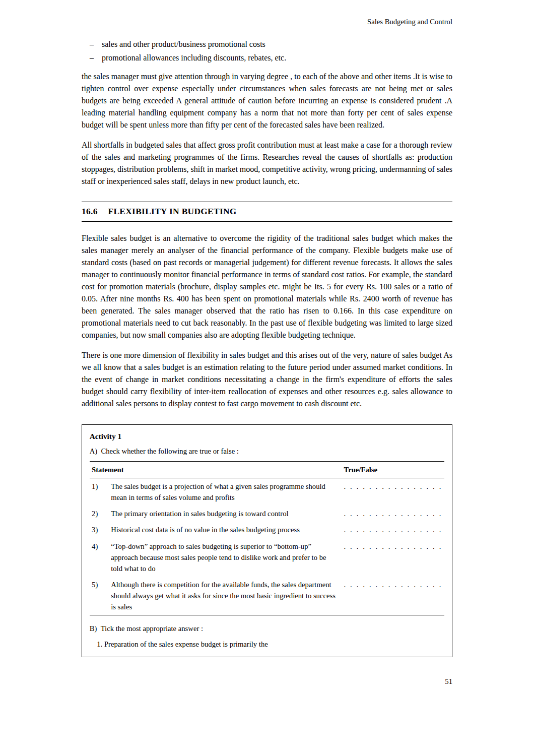Sales Budgeting and Control
sales and other product/business promotional costs
promotional allowances including discounts, rebates, etc.
the sales manager must give attention through in varying degree , to each of the above and other items .It is wise to tighten control over expense especially under circumstances when sales forecasts are not being met or sales budgets are being exceeded A general attitude of caution before incurring an expense is considered prudent .A leading material handling equipment company has a norm that not more than forty per cent of sales expense budget will be spent unless more than fifty per cent of the forecasted sales have been realized.
All shortfalls in budgeted sales that affect gross profit contribution must at least make a case for a thorough review of the sales and marketing programmes of the firms. Researches reveal the causes of shortfalls as: production stoppages, distribution problems, shift in market mood, competitive activity, wrong pricing, undermanning of sales staff or inexperienced sales staff, delays in new product launch, etc.
16.6 FLEXIBILITY IN BUDGETING
Flexible sales budget is an alternative to overcome the rigidity of the traditional sales budget which makes the sales manager merely an analyser of the financial performance of the company. Flexible budgets make use of standard costs (based on past records or managerial judgement) for different revenue forecasts. It allows the sales manager to continuously monitor financial performance in terms of standard cost ratios. For example, the standard cost for promotion materials (brochure, display samples etc. might be Its. 5 for every Rs. 100 sales or a ratio of 0.05. After nine months Rs. 400 has been spent on promotional materials while Rs. 2400 worth of revenue has been generated. The sales manager observed that the ratio has risen to 0.166. In this case expenditure on promotional materials need to cut back reasonably. In the past use of flexible budgeting was limited to large sized companies, but now small companies also are adopting flexible budgeting technique.
There is one more dimension of flexibility in sales budget and this arises out of the very, nature of sales budget As we all know that a sales budget is an estimation relating to the future period under assumed market conditions. In the event of change in market conditions necessitating a change in the firm's expenditure of efforts the sales budget should carry flexibility of inter-item reallocation of expenses and other resources e.g. sales allowance to additional sales persons to display contest to fast cargo movement to cash discount etc.
Activity 1
A) Check whether the following are true or false :
| Statement | True/False |
| --- | --- |
| 1) | The sales budget is a projection of what a given sales programme should mean in terms of sales volume and profits | . . . . . . . . . . . . . . . . |
| 2) | The primary orientation in sales budgeting is toward control | . . . . . . . . . . . . . . . . |
| 3) | Historical cost data is of no value in the sales budgeting process | . . . . . . . . . . . . . . . . |
| 4) | “Top-down” approach to sales budgeting is superior to “bottom-up” approach because most sales people tend to dislike work and prefer to be told what to do | . . . . . . . . . . . . . . . . |
| 5) | Although there is competition for the available funds, the sales department should always get what it asks for since the most basic ingredient to success is sales | . . . . . . . . . . . . . . . . |
B) Tick the most appropriate answer :
Preparation of the sales expense budget is primarily the
51